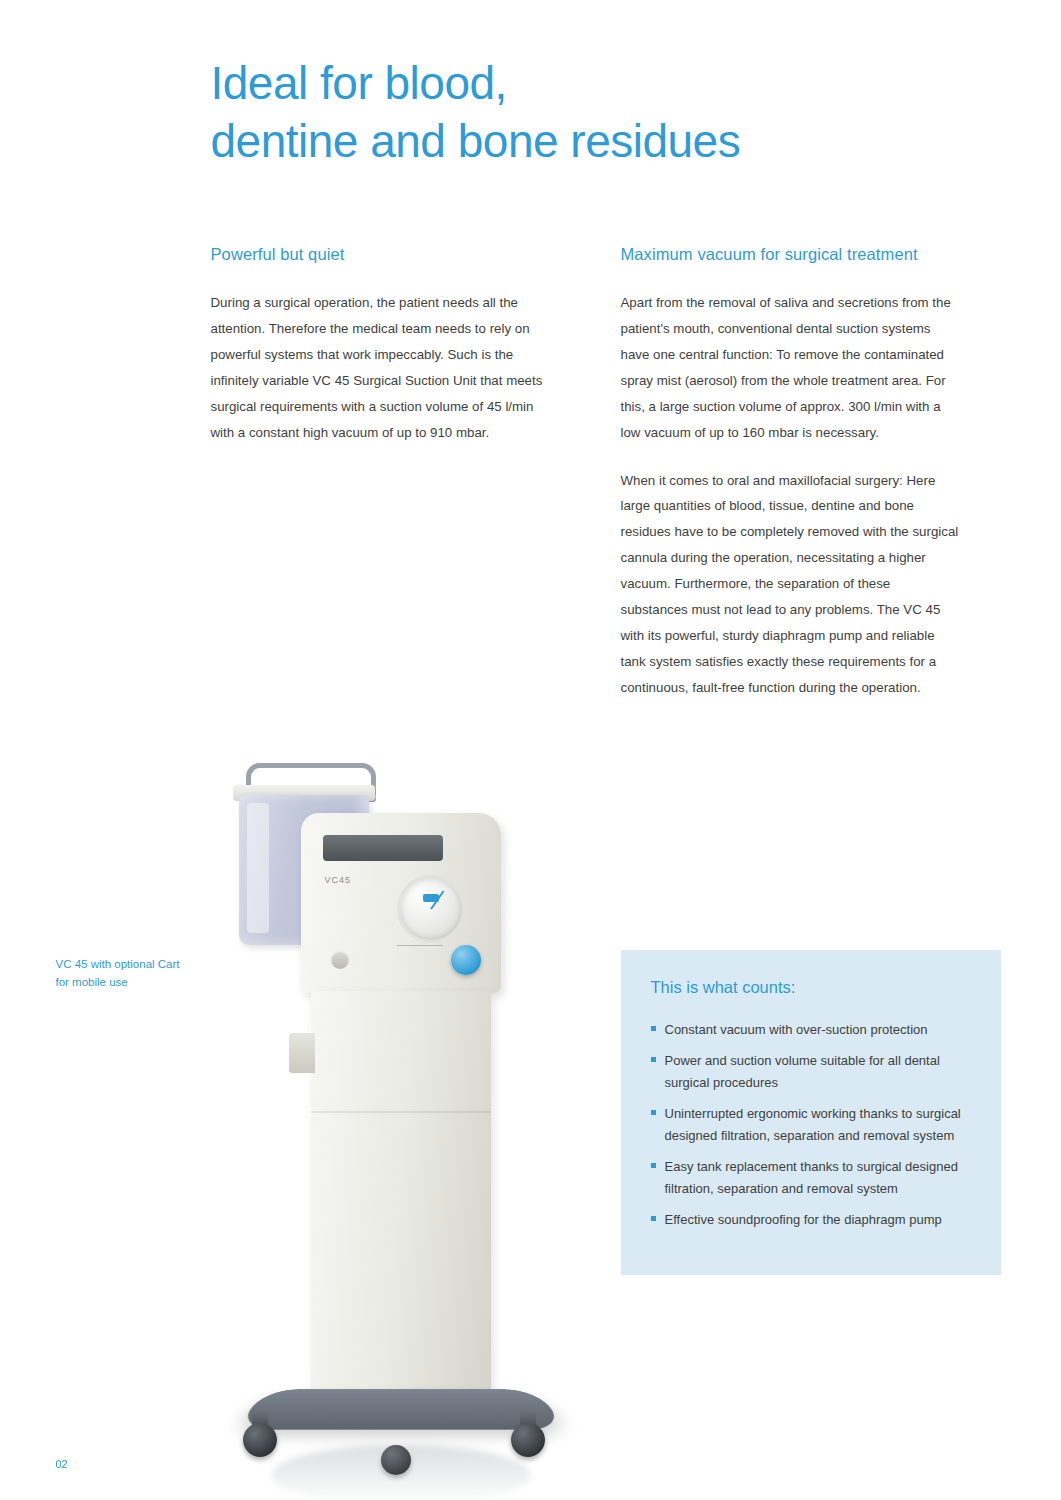Ideal for blood,
dentine and bone residues
Powerful but quiet
During a surgical operation, the patient needs all the attention. Therefore the medical team needs to rely on powerful systems that work impeccably. Such is the infinitely variable VC 45 Surgical Suction Unit that meets surgical requirements with a suction volume of 45 l/min with a constant high vacuum of up to 910 mbar.
Maximum vacuum for surgical treatment
Apart from the removal of saliva and secretions from the patient's mouth, conventional dental suction systems have one central function: To remove the contaminated spray mist (aerosol) from the whole treatment area. For this, a large suction volume of approx. 300 l/min with a low vacuum of up to 160 mbar is necessary.
When it comes to oral and maxillofacial surgery: Here large quantities of blood, tissue, dentine and bone residues have to be completely removed with the surgical cannula during the operation, necessitating a higher vacuum. Furthermore, the separation of these substances must not lead to any problems. The VC 45 with its powerful, sturdy diaphragm pump and reliable tank system satisfies exactly these requirements for a continuous, fault-free function during the operation.
VC45
VC 45 with optional Cart
for mobile use
This is what counts:
Constant vacuum with over-suction protection
Power and suction volume suitable for all dental surgical procedures
Uninterrupted ergonomic working thanks to surgical designed filtration, separation and removal system
Easy tank replacement thanks to surgical designed filtration, separation and removal system
Effective soundproofing for the diaphragm pump
02